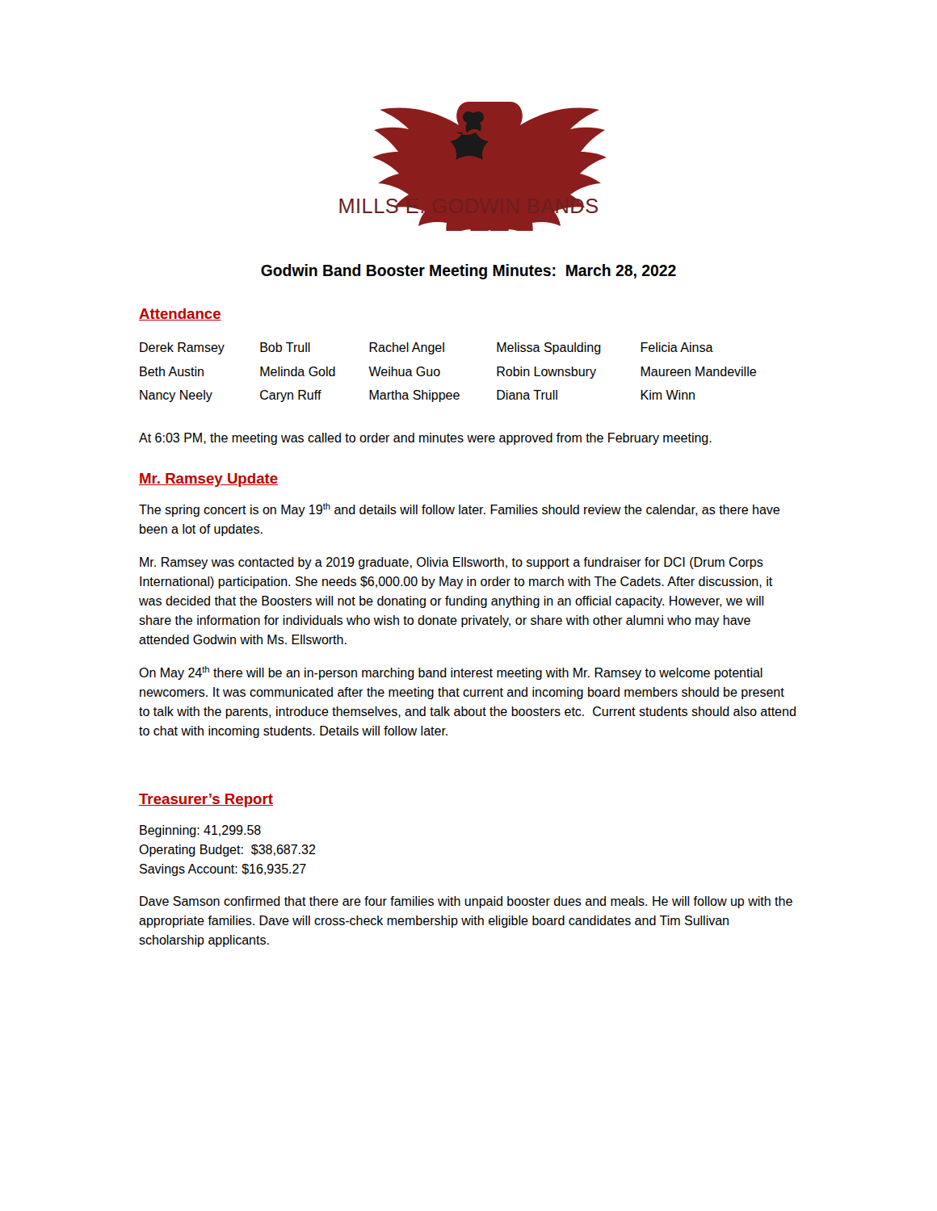MILLS E. GODWIN BANDS
Godwin Band Booster Meeting Minutes: March 28, 2022
Attendance
| Derek Ramsey | Bob Trull | Rachel Angel | Melissa Spaulding | Felicia Ainsa |
| Beth Austin | Melinda Gold | Weihua Guo | Robin Lownsbury | Maureen Mandeville |
| Nancy Neely | Caryn Ruff | Martha Shippee | Diana Trull | Kim Winn |
At 6:03 PM, the meeting was called to order and minutes were approved from the February meeting.
Mr. Ramsey Update
The spring concert is on May 19th and details will follow later. Families should review the calendar, as there have been a lot of updates.
Mr. Ramsey was contacted by a 2019 graduate, Olivia Ellsworth, to support a fundraiser for DCI (Drum Corps International) participation. She needs $6,000.00 by May in order to march with The Cadets. After discussion, it was decided that the Boosters will not be donating or funding anything in an official capacity. However, we will share the information for individuals who wish to donate privately, or share with other alumni who may have attended Godwin with Ms. Ellsworth.
On May 24th there will be an in-person marching band interest meeting with Mr. Ramsey to welcome potential newcomers. It was communicated after the meeting that current and incoming board members should be present to talk with the parents, introduce themselves, and talk about the boosters etc. Current students should also attend to chat with incoming students. Details will follow later.
Treasurer’s Report
Beginning: 41,299.58
Operating Budget: $38,687.32
Savings Account: $16,935.27
Dave Samson confirmed that there are four families with unpaid booster dues and meals. He will follow up with the appropriate families. Dave will cross-check membership with eligible board candidates and Tim Sullivan scholarship applicants.